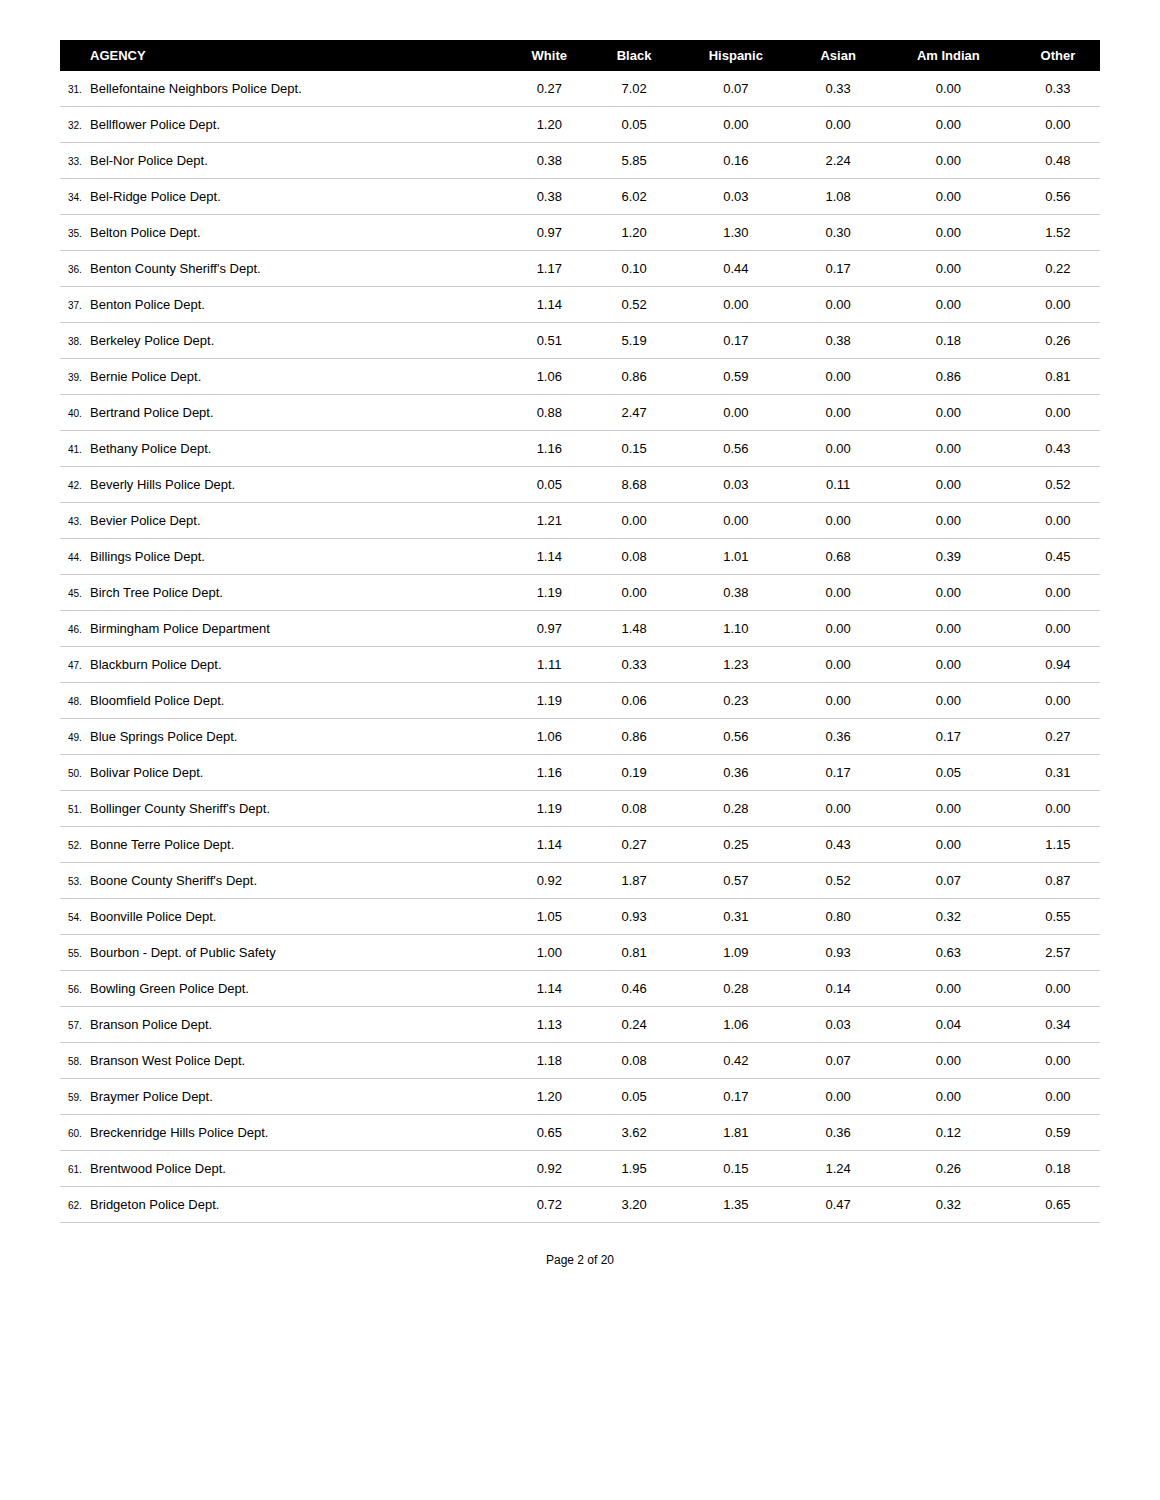| AGENCY | White | Black | Hispanic | Asian | Am Indian | Other |
| --- | --- | --- | --- | --- | --- | --- |
| 31. Bellefontaine Neighbors Police Dept. | 0.27 | 7.02 | 0.07 | 0.33 | 0.00 | 0.33 |
| 32. Bellflower Police Dept. | 1.20 | 0.05 | 0.00 | 0.00 | 0.00 | 0.00 |
| 33. Bel-Nor Police Dept. | 0.38 | 5.85 | 0.16 | 2.24 | 0.00 | 0.48 |
| 34. Bel-Ridge Police Dept. | 0.38 | 6.02 | 0.03 | 1.08 | 0.00 | 0.56 |
| 35. Belton Police Dept. | 0.97 | 1.20 | 1.30 | 0.30 | 0.00 | 1.52 |
| 36. Benton County Sheriff's Dept. | 1.17 | 0.10 | 0.44 | 0.17 | 0.00 | 0.22 |
| 37. Benton Police Dept. | 1.14 | 0.52 | 0.00 | 0.00 | 0.00 | 0.00 |
| 38. Berkeley Police Dept. | 0.51 | 5.19 | 0.17 | 0.38 | 0.18 | 0.26 |
| 39. Bernie Police Dept. | 1.06 | 0.86 | 0.59 | 0.00 | 0.86 | 0.81 |
| 40. Bertrand Police Dept. | 0.88 | 2.47 | 0.00 | 0.00 | 0.00 | 0.00 |
| 41. Bethany Police Dept. | 1.16 | 0.15 | 0.56 | 0.00 | 0.00 | 0.43 |
| 42. Beverly Hills Police Dept. | 0.05 | 8.68 | 0.03 | 0.11 | 0.00 | 0.52 |
| 43. Bevier Police Dept. | 1.21 | 0.00 | 0.00 | 0.00 | 0.00 | 0.00 |
| 44. Billings Police Dept. | 1.14 | 0.08 | 1.01 | 0.68 | 0.39 | 0.45 |
| 45. Birch Tree Police Dept. | 1.19 | 0.00 | 0.38 | 0.00 | 0.00 | 0.00 |
| 46. Birmingham Police Department | 0.97 | 1.48 | 1.10 | 0.00 | 0.00 | 0.00 |
| 47. Blackburn Police Dept. | 1.11 | 0.33 | 1.23 | 0.00 | 0.00 | 0.94 |
| 48. Bloomfield Police Dept. | 1.19 | 0.06 | 0.23 | 0.00 | 0.00 | 0.00 |
| 49. Blue Springs Police Dept. | 1.06 | 0.86 | 0.56 | 0.36 | 0.17 | 0.27 |
| 50. Bolivar Police Dept. | 1.16 | 0.19 | 0.36 | 0.17 | 0.05 | 0.31 |
| 51. Bollinger County Sheriff's Dept. | 1.19 | 0.08 | 0.28 | 0.00 | 0.00 | 0.00 |
| 52. Bonne Terre Police Dept. | 1.14 | 0.27 | 0.25 | 0.43 | 0.00 | 1.15 |
| 53. Boone County Sheriff's Dept. | 0.92 | 1.87 | 0.57 | 0.52 | 0.07 | 0.87 |
| 54. Boonville Police Dept. | 1.05 | 0.93 | 0.31 | 0.80 | 0.32 | 0.55 |
| 55. Bourbon - Dept. of Public Safety | 1.00 | 0.81 | 1.09 | 0.93 | 0.63 | 2.57 |
| 56. Bowling Green Police Dept. | 1.14 | 0.46 | 0.28 | 0.14 | 0.00 | 0.00 |
| 57. Branson Police Dept. | 1.13 | 0.24 | 1.06 | 0.03 | 0.04 | 0.34 |
| 58. Branson West Police Dept. | 1.18 | 0.08 | 0.42 | 0.07 | 0.00 | 0.00 |
| 59. Braymer Police Dept. | 1.20 | 0.05 | 0.17 | 0.00 | 0.00 | 0.00 |
| 60. Breckenridge Hills Police Dept. | 0.65 | 3.62 | 1.81 | 0.36 | 0.12 | 0.59 |
| 61. Brentwood Police Dept. | 0.92 | 1.95 | 0.15 | 1.24 | 0.26 | 0.18 |
| 62. Bridgeton Police Dept. | 0.72 | 3.20 | 1.35 | 0.47 | 0.32 | 0.65 |
Page 2 of 20